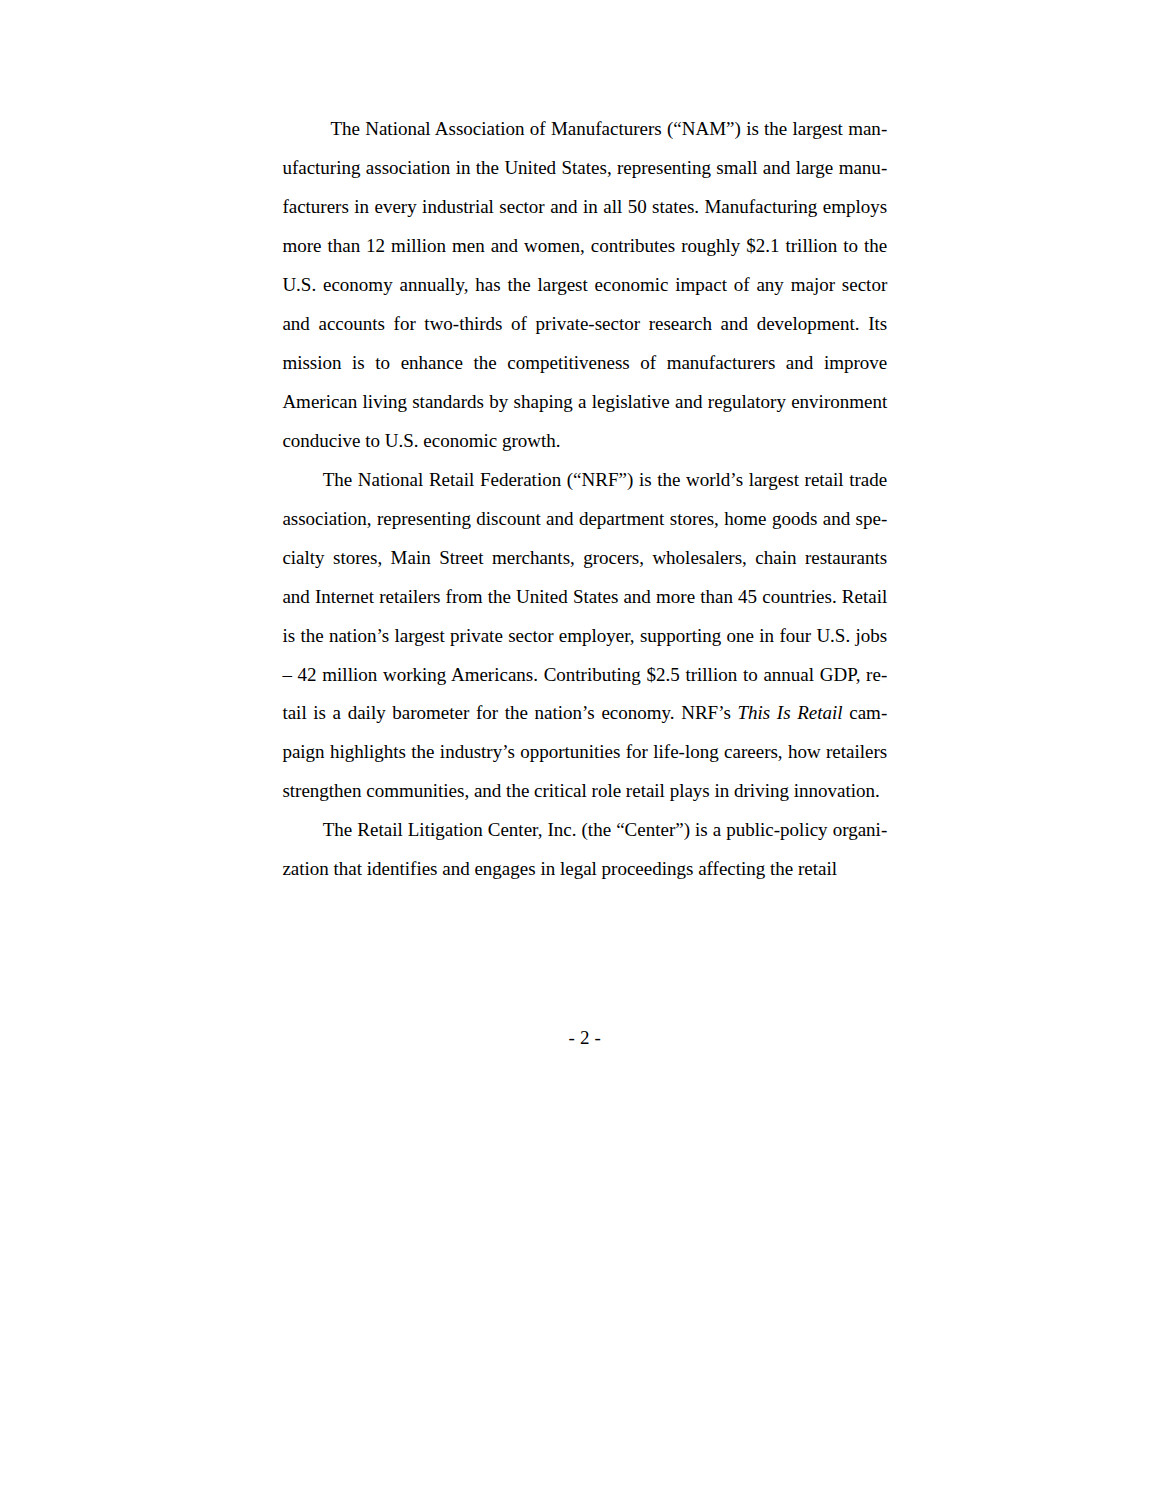The National Association of Manufacturers (“NAM”) is the largest manufacturing association in the United States, representing small and large manufacturers in every industrial sector and in all 50 states. Manufacturing employs more than 12 million men and women, contributes roughly $2.1 trillion to the U.S. economy annually, has the largest economic impact of any major sector and accounts for two-thirds of private-sector research and development. Its mission is to enhance the competitiveness of manufacturers and improve American living standards by shaping a legislative and regulatory environment conducive to U.S. economic growth.
The National Retail Federation (“NRF”) is the world’s largest retail trade association, representing discount and department stores, home goods and specialty stores, Main Street merchants, grocers, wholesalers, chain restaurants and Internet retailers from the United States and more than 45 countries. Retail is the nation’s largest private sector employer, supporting one in four U.S. jobs – 42 million working Americans. Contributing $2.5 trillion to annual GDP, retail is a daily barometer for the nation’s economy. NRF’s This Is Retail campaign highlights the industry’s opportunities for life-long careers, how retailers strengthen communities, and the critical role retail plays in driving innovation.
The Retail Litigation Center, Inc. (the “Center”) is a public-policy organization that identifies and engages in legal proceedings affecting the retail
- 2 -